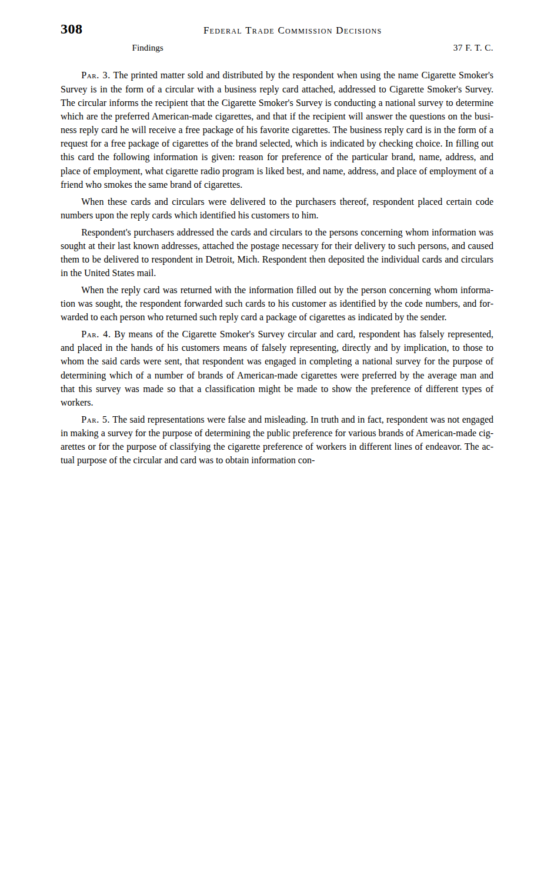308 Federal Trade Commission Decisions
Findings 37 F. T. C.
Par. 3. The printed matter sold and distributed by the respondent when using the name Cigarette Smoker's Survey is in the form of a circular with a business reply card attached, addressed to Cigarette Smoker's Survey. The circular informs the recipient that the Cigarette Smoker's Survey is conducting a national survey to determine which are the preferred American-made cigarettes, and that if the recipient will answer the questions on the business reply card he will receive a free package of his favorite cigarettes. The business reply card is in the form of a request for a free package of cigarettes of the brand selected, which is indicated by checking choice. In filling out this card the following information is given: reason for preference of the particular brand, name, address, and place of employment, what cigarette radio program is liked best, and name, address, and place of employment of a friend who smokes the same brand of cigarettes.
When these cards and circulars were delivered to the purchasers thereof, respondent placed certain code numbers upon the reply cards which identified his customers to him.
Respondent's purchasers addressed the cards and circulars to the persons concerning whom information was sought at their last known addresses, attached the postage necessary for their delivery to such persons, and caused them to be delivered to respondent in Detroit, Mich. Respondent then deposited the individual cards and circulars in the United States mail.
When the reply card was returned with the information filled out by the person concerning whom information was sought, the respondent forwarded such cards to his customer as identified by the code numbers, and forwarded to each person who returned such reply card a package of cigarettes as indicated by the sender.
Par. 4. By means of the Cigarette Smoker's Survey circular and card, respondent has falsely represented, and placed in the hands of his customers means of falsely representing, directly and by implication, to those to whom the said cards were sent, that respondent was engaged in completing a national survey for the purpose of determining which of a number of brands of American-made cigarettes were preferred by the average man and that this survey was made so that a classification might be made to show the preference of different types of workers.
Par. 5. The said representations were false and misleading. In truth and in fact, respondent was not engaged in making a survey for the purpose of determining the public preference for various brands of American-made cigarettes or for the purpose of classifying the cigarette preference of workers in different lines of endeavor. The actual purpose of the circular and card was to obtain information con-